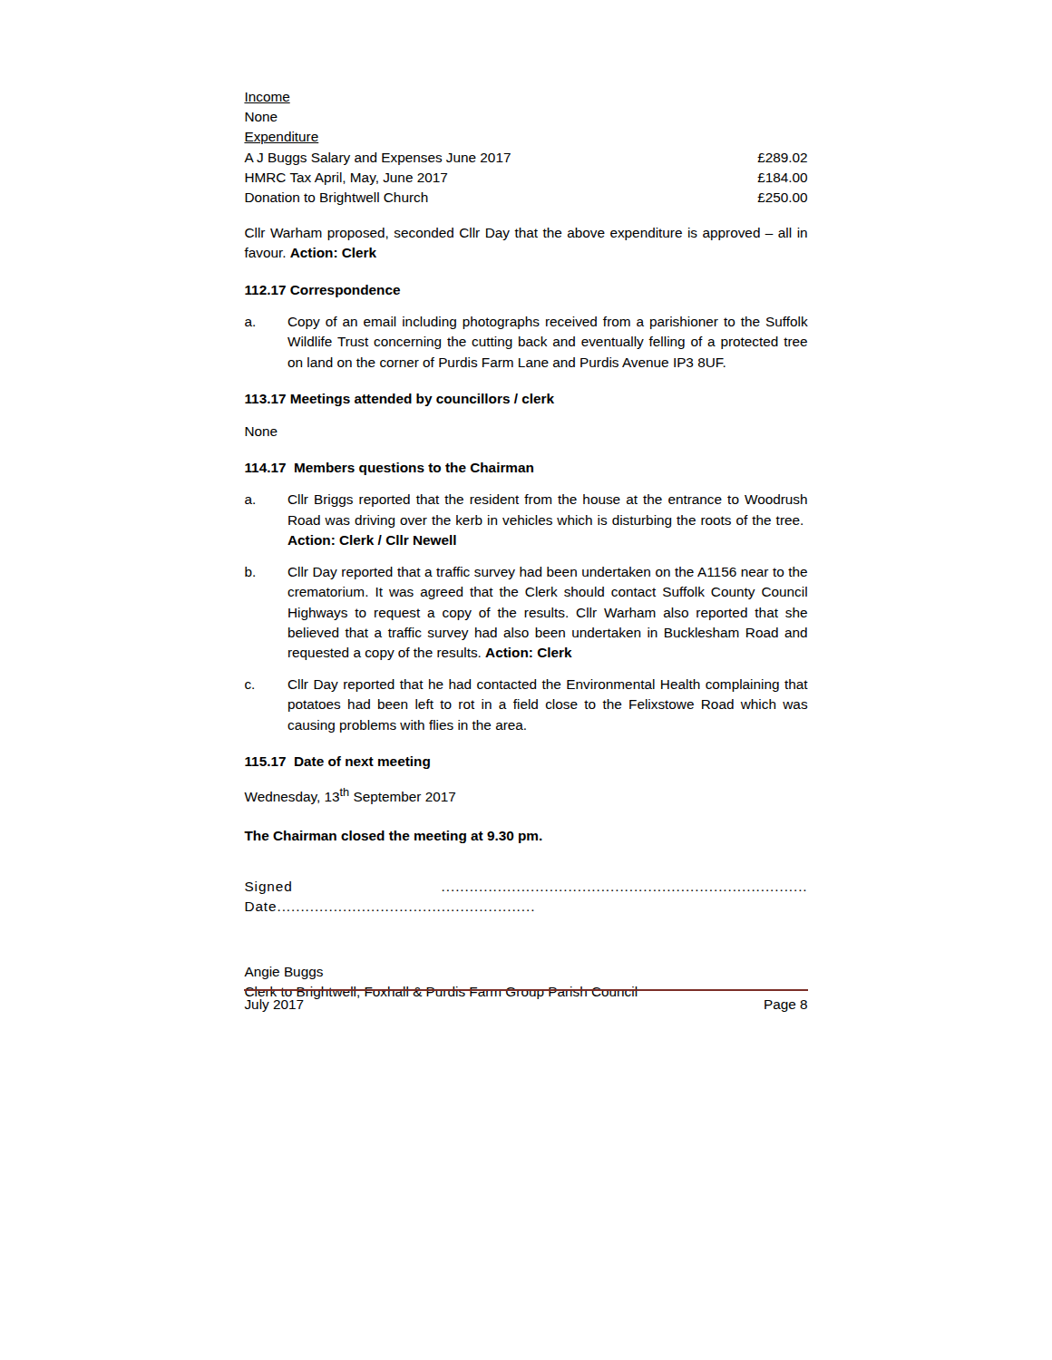Income
None
Expenditure
A J Buggs Salary and Expenses June 2017£289.02
HMRC Tax April, May, June 2017£184.00
Donation to Brightwell Church£250.00
Cllr Warham proposed, seconded Cllr Day that the above expenditure is approved – all in favour. Action: Clerk
112.17 Correspondence
a. Copy of an email including photographs received from a parishioner to the Suffolk Wildlife Trust concerning the cutting back and eventually felling of a protected tree on land on the corner of Purdis Farm Lane and Purdis Avenue IP3 8UF.
113.17 Meetings attended by councillors / clerk
None
114.17 Members questions to the Chairman
a. Cllr Briggs reported that the resident from the house at the entrance to Woodrush Road was driving over the kerb in vehicles which is disturbing the roots of the tree. Action: Clerk / Cllr Newell
b. Cllr Day reported that a traffic survey had been undertaken on the A1156 near to the crematorium. It was agreed that the Clerk should contact Suffolk County Council Highways to request a copy of the results. Cllr Warham also reported that she believed that a traffic survey had also been undertaken in Bucklesham Road and requested a copy of the results. Action: Clerk
c. Cllr Day reported that he had contacted the Environmental Health complaining that potatoes had been left to rot in a field close to the Felixstowe Road which was causing problems with flies in the area.
115.17 Date of next meeting
Wednesday, 13th September 2017
The Chairman closed the meeting at 9.30 pm.
Signed .............................................................................. Date.......................................................
Angie Buggs
Clerk to Brightwell, Foxhall & Purdis Farm Group Parish Council
July 2017 Page 8